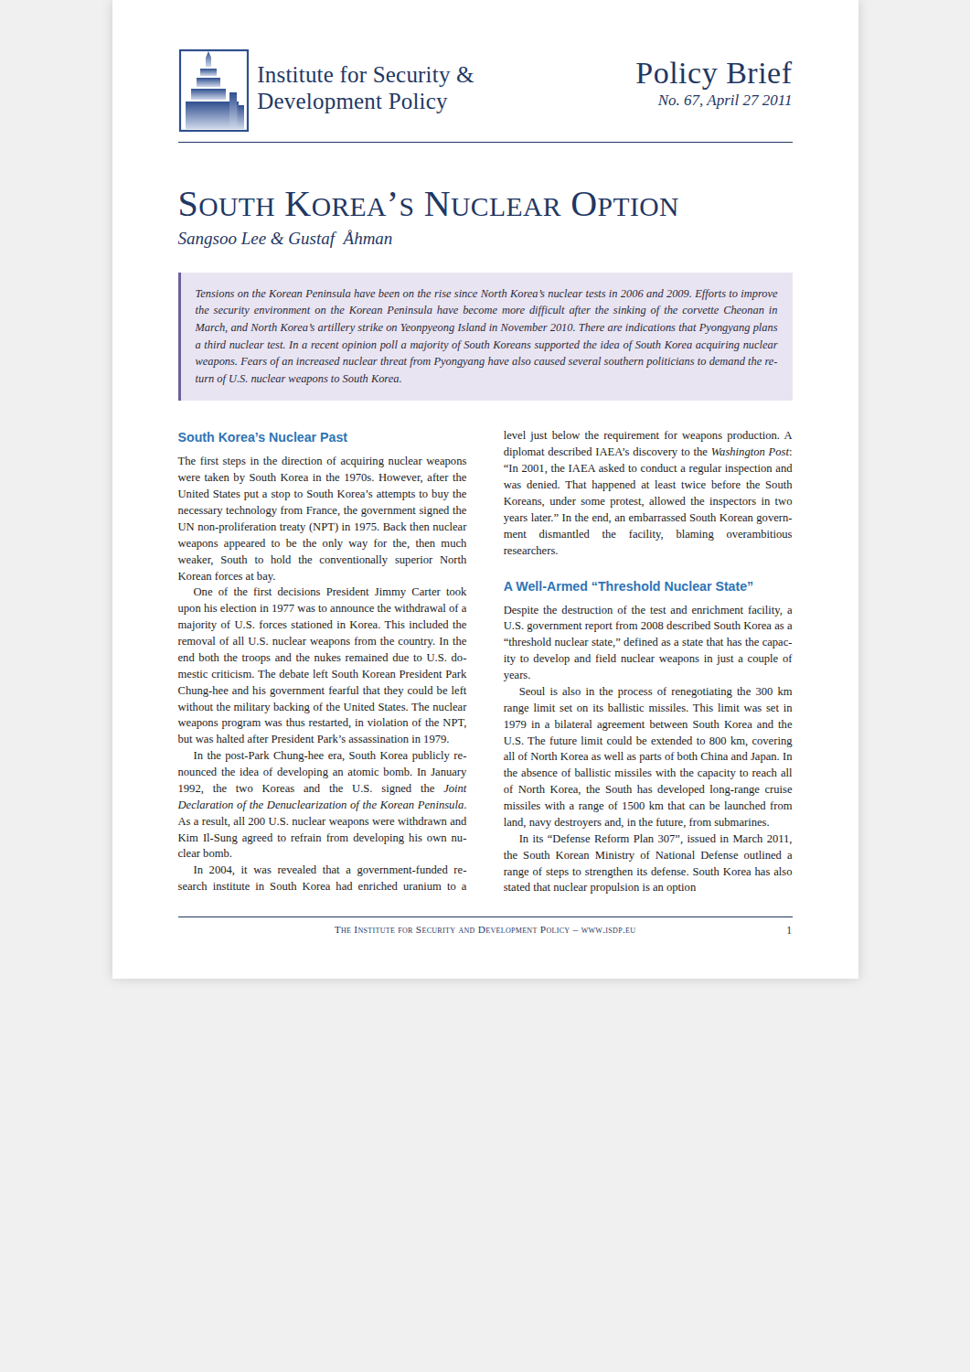Institute for Security & Development Policy
Policy Brief
No. 67, April 27 2011
SOUTH KOREA’S NUCLEAR OPTION
Sangsoo Lee & Gustaf Åhman
Tensions on the Korean Peninsula have been on the rise since North Korea’s nuclear tests in 2006 and 2009. Efforts to improve the security environment on the Korean Peninsula have become more difficult after the sinking of the corvette Cheonan in March, and North Korea’s artillery strike on Yeonpyeong Island in November 2010. There are indications that Pyongyang plans a third nuclear test. In a recent opinion poll a majority of South Koreans supported the idea of South Korea acquiring nuclear weapons. Fears of an increased nuclear threat from Pyongyang have also caused several southern politicians to demand the return of U.S. nuclear weapons to South Korea.
South Korea’s Nuclear Past
The first steps in the direction of acquiring nuclear weapons were taken by South Korea in the 1970s. However, after the United States put a stop to South Korea’s attempts to buy the necessary technology from France, the government signed the UN non-proliferation treaty (NPT) in 1975. Back then nuclear weapons appeared to be the only way for the, then much weaker, South to hold the conventionally superior North Korean forces at bay.
One of the first decisions President Jimmy Carter took upon his election in 1977 was to announce the withdrawal of a majority of U.S. forces stationed in Korea. This included the removal of all U.S. nuclear weapons from the country. In the end both the troops and the nukes remained due to U.S. domestic criticism. The debate left South Korean President Park Chung-hee and his government fearful that they could be left without the military backing of the United States. The nuclear weapons program was thus restarted, in violation of the NPT, but was halted after President Park’s assassination in 1979.
In the post-Park Chung-hee era, South Korea publicly renounced the idea of developing an atomic bomb. In January 1992, the two Koreas and the U.S. signed the Joint Declaration of the Denuclearization of the Korean Peninsula. As a result, all 200 U.S. nuclear weapons were withdrawn and Kim Il-Sung agreed to refrain from developing his own nuclear bomb.
In 2004, it was revealed that a government-funded research institute in South Korea had enriched uranium to a level just below the requirement for weapons production. A diplomat described IAEA’s discovery to the Washington Post: “In 2001, the IAEA asked to conduct a regular inspection and was denied. That happened at least twice before the South Koreans, under some protest, allowed the inspectors in two years later.” In the end, an embarrassed South Korean government dismantled the facility, blaming overambitious researchers.
A Well-Armed “Threshold Nuclear State”
Despite the destruction of the test and enrichment facility, a U.S. government report from 2008 described South Korea as a “threshold nuclear state,” defined as a state that has the capacity to develop and field nuclear weapons in just a couple of years.
Seoul is also in the process of renegotiating the 300 km range limit set on its ballistic missiles. This limit was set in 1979 in a bilateral agreement between South Korea and the U.S. The future limit could be extended to 800 km, covering all of North Korea as well as parts of both China and Japan. In the absence of ballistic missiles with the capacity to reach all of North Korea, the South has developed long-range cruise missiles with a range of 1500 km that can be launched from land, navy destroyers and, in the future, from submarines.
In its “Defense Reform Plan 307”, issued in March 2011, the South Korean Ministry of National Defense outlined a range of steps to strengthen its defense. South Korea has also stated that nuclear propulsion is an option
The Institute for Security and Development Policy – www.isdp.eu 1